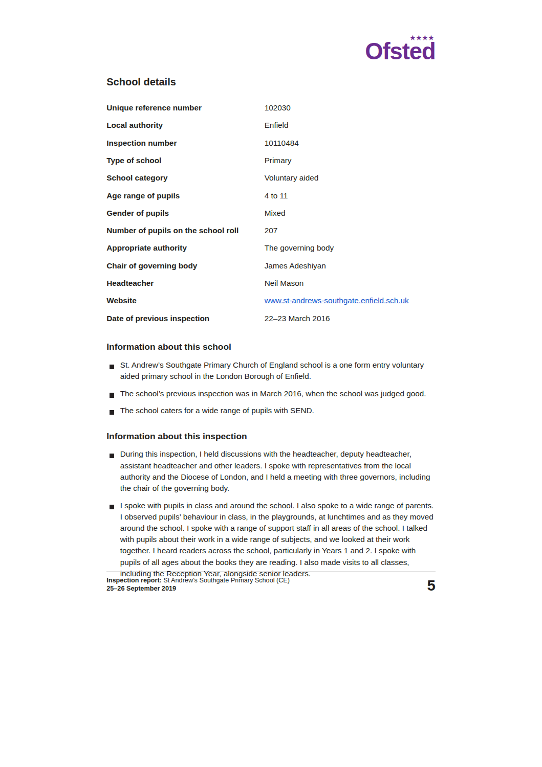★★★★ Ofsted
School details
| Unique reference number | 102030 |
| Local authority | Enfield |
| Inspection number | 10110484 |
| Type of school | Primary |
| School category | Voluntary aided |
| Age range of pupils | 4 to 11 |
| Gender of pupils | Mixed |
| Number of pupils on the school roll | 207 |
| Appropriate authority | The governing body |
| Chair of governing body | James Adeshiyan |
| Headteacher | Neil Mason |
| Website | www.st-andrews-southgate.enfield.sch.uk |
| Date of previous inspection | 22–23 March 2016 |
Information about this school
St. Andrew’s Southgate Primary Church of England school is a one form entry voluntary aided primary school in the London Borough of Enfield.
The school’s previous inspection was in March 2016, when the school was judged good.
The school caters for a wide range of pupils with SEND.
Information about this inspection
During this inspection, I held discussions with the headteacher, deputy headteacher, assistant headteacher and other leaders. I spoke with representatives from the local authority and the Diocese of London, and I held a meeting with three governors, including the chair of the governing body.
I spoke with pupils in class and around the school. I also spoke to a wide range of parents. I observed pupils’ behaviour in class, in the playgrounds, at lunchtimes and as they moved around the school. I spoke with a range of support staff in all areas of the school. I talked with pupils about their work in a wide range of subjects, and we looked at their work together. I heard readers across the school, particularly in Years 1 and 2. I spoke with pupils of all ages about the books they are reading. I also made visits to all classes, including the Reception Year, alongside senior leaders.
Inspection report: St Andrew’s Southgate Primary School (CE)
25–26 September 2019
5